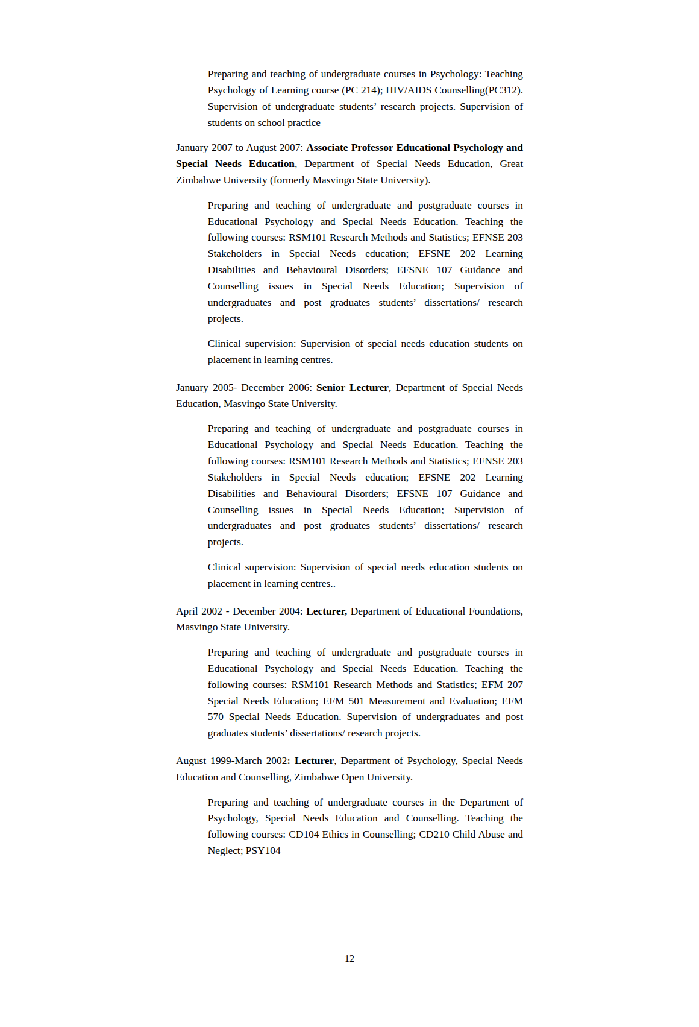Preparing and teaching of undergraduate courses in Psychology: Teaching Psychology of Learning course (PC 214); HIV/AIDS Counselling(PC312). Supervision of undergraduate students’ research projects. Supervision of students on school practice
January 2007 to August 2007: Associate Professor Educational Psychology and Special Needs Education, Department of Special Needs Education, Great Zimbabwe University (formerly Masvingo State University).
Preparing and teaching of undergraduate and postgraduate courses in Educational Psychology and Special Needs Education. Teaching the following courses: RSM101 Research Methods and Statistics; EFNSE 203 Stakeholders in Special Needs education; EFSNE 202 Learning Disabilities and Behavioural Disorders; EFSNE 107 Guidance and Counselling issues in Special Needs Education; Supervision of undergraduates and post graduates students’ dissertations/ research projects.
Clinical supervision: Supervision of special needs education students on placement in learning centres.
January 2005- December 2006: Senior Lecturer, Department of Special Needs Education, Masvingo State University.
Preparing and teaching of undergraduate and postgraduate courses in Educational Psychology and Special Needs Education. Teaching the following courses: RSM101 Research Methods and Statistics; EFNSE 203 Stakeholders in Special Needs education; EFSNE 202 Learning Disabilities and Behavioural Disorders; EFSNE 107 Guidance and Counselling issues in Special Needs Education; Supervision of undergraduates and post graduates students’ dissertations/ research projects.
Clinical supervision: Supervision of special needs education students on placement in learning centres..
April 2002 - December 2004: Lecturer, Department of Educational Foundations, Masvingo State University.
Preparing and teaching of undergraduate and postgraduate courses in Educational Psychology and Special Needs Education. Teaching the following courses: RSM101 Research Methods and Statistics; EFM 207 Special Needs Education; EFM 501 Measurement and Evaluation; EFM 570 Special Needs Education. Supervision of undergraduates and post graduates students’ dissertations/ research projects.
August 1999-March 2002: Lecturer, Department of Psychology, Special Needs Education and Counselling, Zimbabwe Open University.
Preparing and teaching of undergraduate courses in the Department of Psychology, Special Needs Education and Counselling. Teaching the following courses: CD104 Ethics in Counselling; CD210 Child Abuse and Neglect; PSY104
12